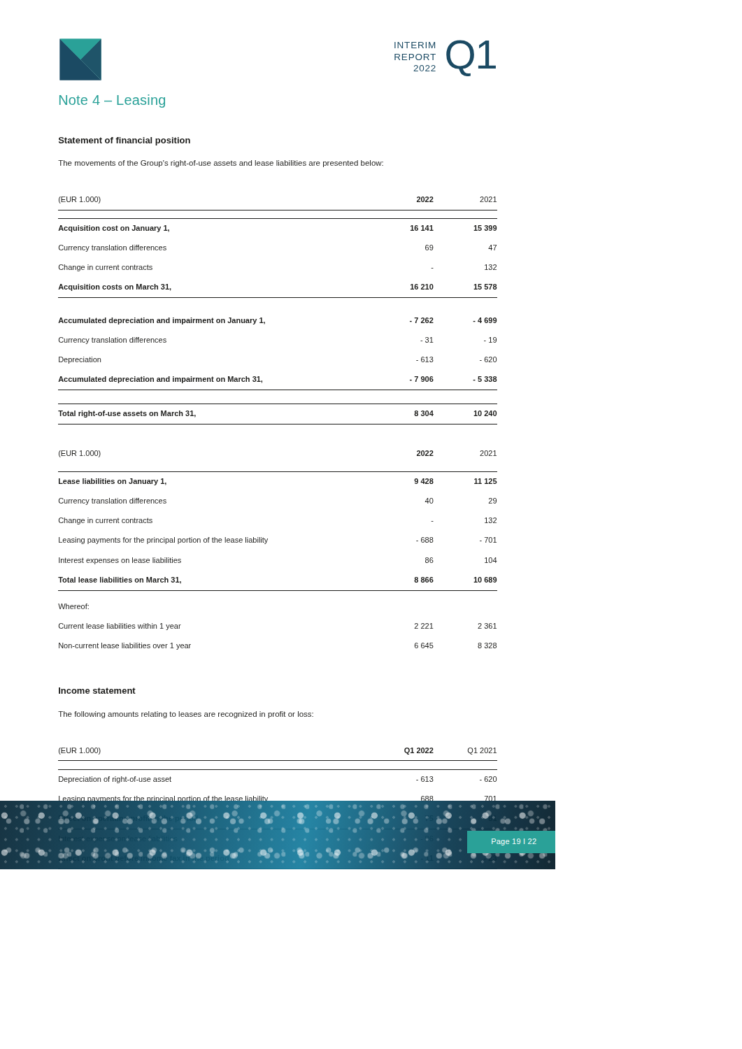INTERIM
REPORT
2022
Q1
Note 4 – Leasing
Statement of financial position
The movements of the Group's right-of-use assets and lease liabilities are presented below:
| (EUR 1.000) | 2022 | 2021 |
| --- | --- | --- |
| Acquisition cost on January 1, | 16 141 | 15 399 |
| Currency translation differences | 69 | 47 |
| Change in current contracts | - | 132 |
| Acquisition costs on March 31, | 16 210 | 15 578 |
| Accumulated depreciation and impairment on January 1, | - 7 262 | - 4 699 |
| Currency translation differences | - 31 | - 19 |
| Depreciation | - 613 | - 620 |
| Accumulated depreciation and impairment on March 31, | - 7 906 | - 5 338 |
| Total right-of-use assets on March 31, | 8 304 | 10 240 |
| (EUR 1.000) | 2022 | 2021 |
| Lease liabilities on January 1, | 9 428 | 11 125 |
| Currency translation differences | 40 | 29 |
| Change in current contracts | - | 132 |
| Leasing payments for the principal portion of the lease liability | - 688 | - 701 |
| Interest expenses on lease liabilities | 86 | 104 |
| Total lease liabilities on March 31, | 8 866 | 10 689 |
| Whereof: | | |
| Current lease liabilities within 1 year | 2 221 | 2 361 |
| Non-current lease liabilities over 1 year | 6 645 | 8 328 |
Income statement
The following amounts relating to leases are recognized in profit or loss:
| (EUR 1.000) | Q1 2022 | Q1 2021 |
| --- | --- | --- |
| Depreciation of right-of-use asset | - 613 | - 620 |
| Leasing payments for the principal portion of the lease liability | 688 | 701 |
| Effect on operating profit in the period | 75 | 81 |
| Interest expense on lease liabilities | - 86 | - 104 |
| Effect on profit before income tax in the period | - 11 | - 23 |
Page 19 I 22